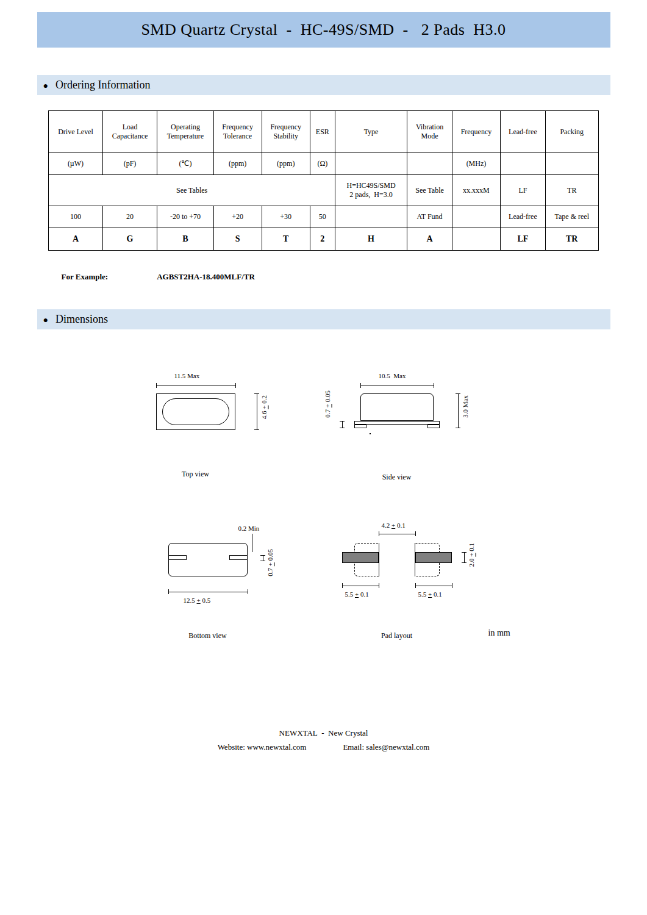SMD Quartz Crystal - HC-49S/SMD - 2 Pads H3.0
●Ordering Information
| Drive Level | Load Capacitance | Operating Temperature | Frequency Tolerance | Frequency Stability | ESR | Type | Vibration Mode | Frequency | Lead-free | Packing |
| (µW) | (pF) | (℃) | (ppm) | (ppm) | (Ω) | | | (MHz) | | |
| See Tables | H=HC49S/SMD 2 pads, H=3.0 | See Table | xx.xxxM | LF | TR |
| 100 | 20 | -20 to +70 | +20 | +30 | 50 | | AT Fund | | Lead-free | Tape & reel |
| A | G | B | S | T | 2 | H | A | | LF | TR |
For Example:AGBST2HA-18.400MLF/TR
●Dimensions
11.5 Max
4.6 + 0.2
Top view
10.5 Max
0.7 + 0.05
3.0 Max
Side view
0.2 Min
0.7 + 0.05
12.5 + 0.5
Bottom view
4.2 + 0.1
2.0 + 0.1
5.5 + 0.1
5.5 + 0.1
Pad layout
in mm
NEWXTAL - New Crystal
Website: www.newxtal.com Email: sales@newxtal.com